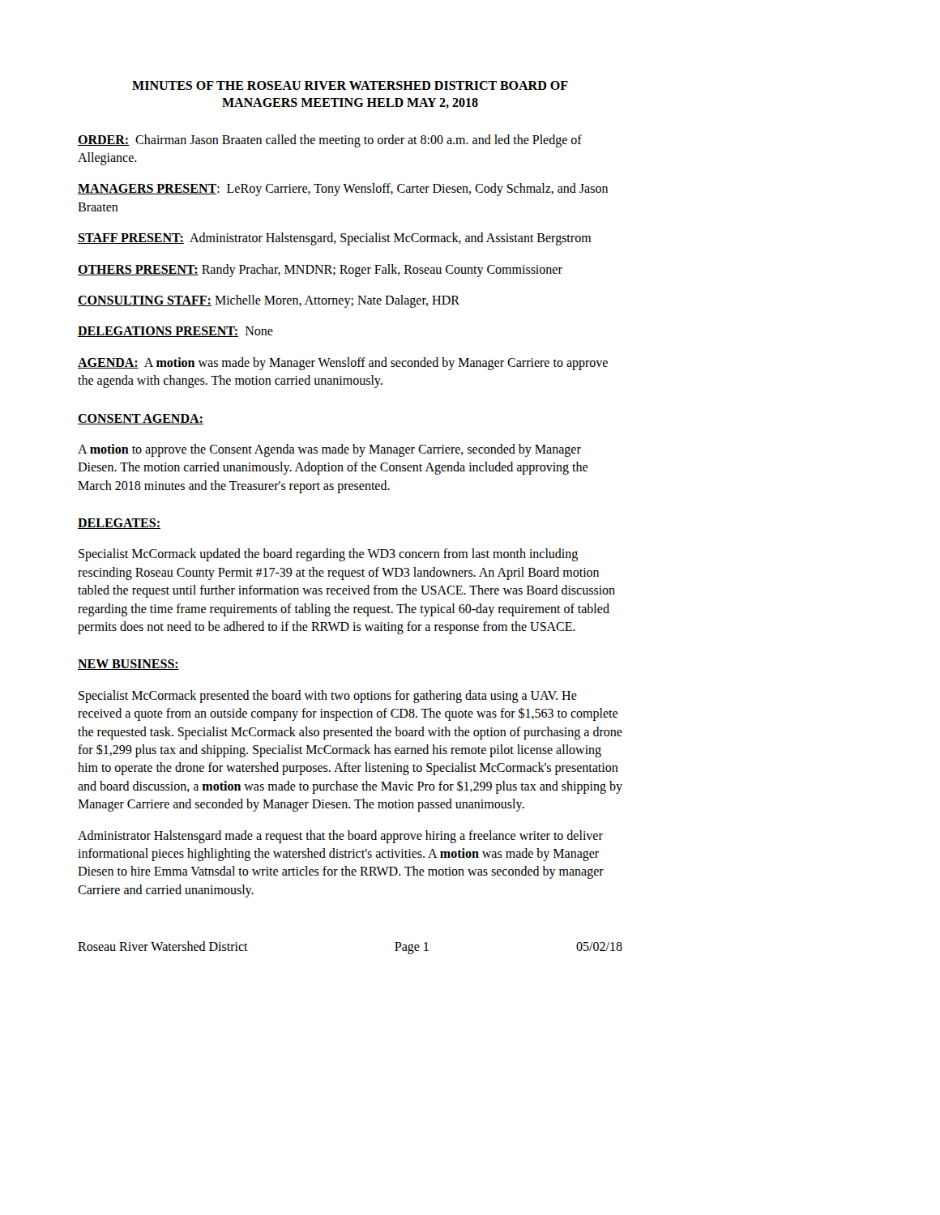MINUTES OF THE ROSEAU RIVER WATERSHED DISTRICT BOARD OF
MANAGERS MEETING HELD MAY 2, 2018
ORDER: Chairman Jason Braaten called the meeting to order at 8:00 a.m. and led the Pledge of Allegiance.
MANAGERS PRESENT: LeRoy Carriere, Tony Wensloff, Carter Diesen, Cody Schmalz, and Jason Braaten
STAFF PRESENT: Administrator Halstensgard, Specialist McCormack, and Assistant Bergstrom
OTHERS PRESENT: Randy Prachar, MNDNR; Roger Falk, Roseau County Commissioner
CONSULTING STAFF: Michelle Moren, Attorney; Nate Dalager, HDR
DELEGATIONS PRESENT: None
AGENDA: A motion was made by Manager Wensloff and seconded by Manager Carriere to approve the agenda with changes. The motion carried unanimously.
CONSENT AGENDA:
A motion to approve the Consent Agenda was made by Manager Carriere, seconded by Manager Diesen. The motion carried unanimously. Adoption of the Consent Agenda included approving the March 2018 minutes and the Treasurer's report as presented.
DELEGATES:
Specialist McCormack updated the board regarding the WD3 concern from last month including rescinding Roseau County Permit #17-39 at the request of WD3 landowners. An April Board motion tabled the request until further information was received from the USACE. There was Board discussion regarding the time frame requirements of tabling the request. The typical 60-day requirement of tabled permits does not need to be adhered to if the RRWD is waiting for a response from the USACE.
NEW BUSINESS:
Specialist McCormack presented the board with two options for gathering data using a UAV. He received a quote from an outside company for inspection of CD8. The quote was for $1,563 to complete the requested task. Specialist McCormack also presented the board with the option of purchasing a drone for $1,299 plus tax and shipping. Specialist McCormack has earned his remote pilot license allowing him to operate the drone for watershed purposes. After listening to Specialist McCormack's presentation and board discussion, a motion was made to purchase the Mavic Pro for $1,299 plus tax and shipping by Manager Carriere and seconded by Manager Diesen. The motion passed unanimously.
Administrator Halstensgard made a request that the board approve hiring a freelance writer to deliver informational pieces highlighting the watershed district's activities. A motion was made by Manager Diesen to hire Emma Vatnsdal to write articles for the RRWD. The motion was seconded by manager Carriere and carried unanimously.
Roseau River Watershed District Page 1 05/02/18